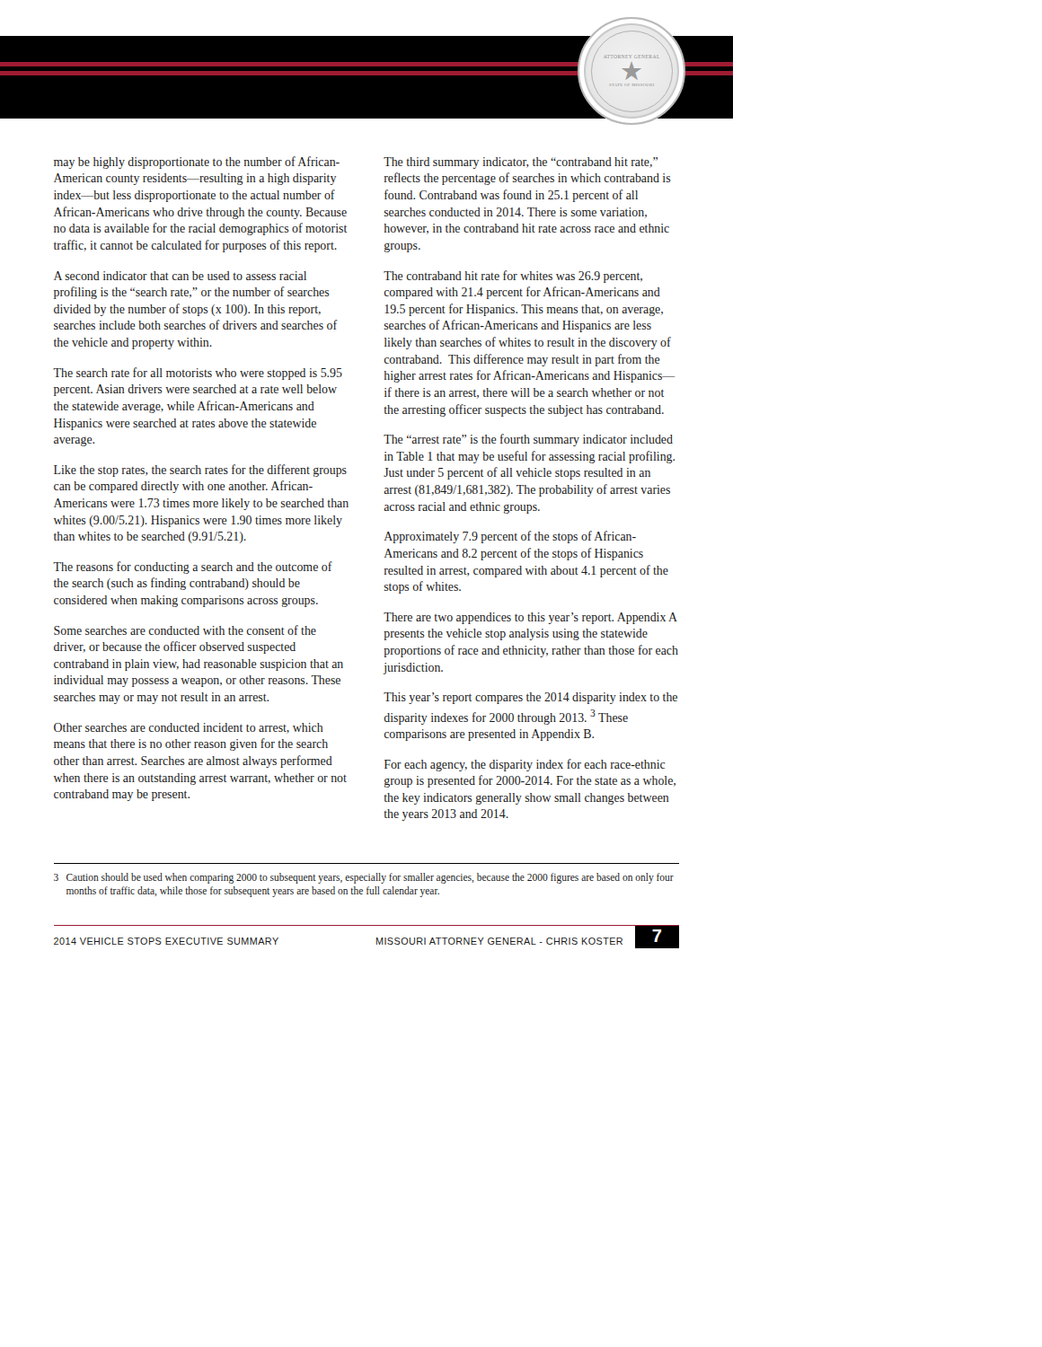ATTORNEY GENERAL
★
STATE OF MISSOURI
may be highly disproportionate to the number of African-American county residents—resulting in a high disparity index—but less disproportionate to the actual number of African-Americans who drive through the county. Because no data is available for the racial demographics of motorist traffic, it cannot be calculated for purposes of this report.
A second indicator that can be used to assess racial profiling is the “search rate,” or the number of searches divided by the number of stops (x 100). In this report, searches include both searches of drivers and searches of the vehicle and property within.
The search rate for all motorists who were stopped is 5.95 percent. Asian drivers were searched at a rate well below the statewide average, while African-Americans and Hispanics were searched at rates above the statewide average.
Like the stop rates, the search rates for the different groups can be compared directly with one another. African-Americans were 1.73 times more likely to be searched than whites (9.00/5.21). Hispanics were 1.90 times more likely than whites to be searched (9.91/5.21).
The reasons for conducting a search and the outcome of the search (such as finding contraband) should be considered when making comparisons across groups.
Some searches are conducted with the consent of the driver, or because the officer observed suspected contraband in plain view, had reasonable suspicion that an individual may possess a weapon, or other reasons. These searches may or may not result in an arrest.
Other searches are conducted incident to arrest, which means that there is no other reason given for the search other than arrest. Searches are almost always performed when there is an outstanding arrest warrant, whether or not contraband may be present.
The third summary indicator, the “contraband hit rate,” reflects the percentage of searches in which contraband is found. Contraband was found in 25.1 percent of all searches conducted in 2014. There is some variation, however, in the contraband hit rate across race and ethnic groups.
The contraband hit rate for whites was 26.9 percent, compared with 21.4 percent for African-Americans and 19.5 percent for Hispanics. This means that, on average, searches of African-Americans and Hispanics are less likely than searches of whites to result in the discovery of contraband. This difference may result in part from the higher arrest rates for African-Americans and Hispanics—if there is an arrest, there will be a search whether or not the arresting officer suspects the subject has contraband.
The “arrest rate” is the fourth summary indicator included in Table 1 that may be useful for assessing racial profiling. Just under 5 percent of all vehicle stops resulted in an arrest (81,849/1,681,382). The probability of arrest varies across racial and ethnic groups.
Approximately 7.9 percent of the stops of African-Americans and 8.2 percent of the stops of Hispanics resulted in arrest, compared with about 4.1 percent of the stops of whites.
There are two appendices to this year’s report. Appendix A presents the vehicle stop analysis using the statewide proportions of race and ethnicity, rather than those for each jurisdiction.
This year’s report compares the 2014 disparity index to the disparity indexes for 2000 through 2013. 3 These comparisons are presented in Appendix B.
For each agency, the disparity index for each race-ethnic group is presented for 2000-2014. For the state as a whole, the key indicators generally show small changes between the years 2013 and 2014.
3 Caution should be used when comparing 2000 to subsequent years, especially for smaller agencies, because the 2000 figures are based on only four months of traffic data, while those for subsequent years are based on the full calendar year.
2014 VEHICLE STOPS EXECUTIVE SUMMARY
MISSOURI ATTORNEY GENERAL - CHRIS KOSTER
7